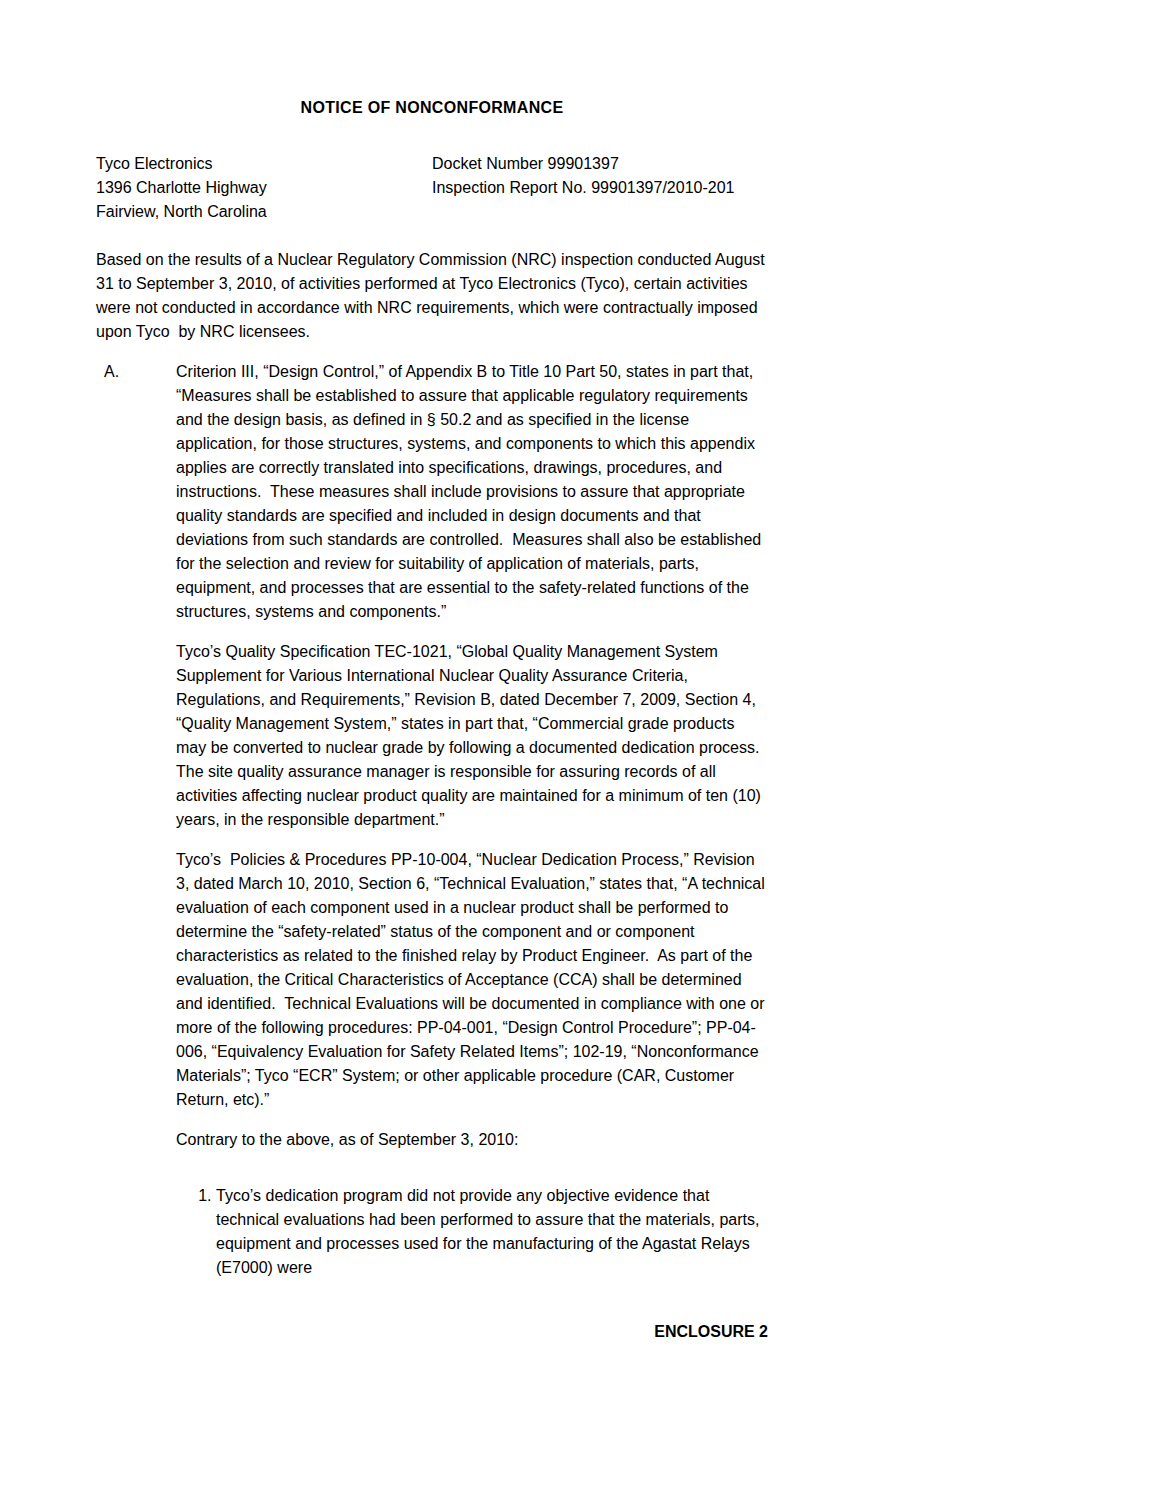NOTICE OF NONCONFORMANCE
| Tyco Electronics | Docket Number 99901397 |
| 1396 Charlotte Highway | Inspection Report No. 99901397/2010-201 |
| Fairview, North Carolina | |
Based on the results of a Nuclear Regulatory Commission (NRC) inspection conducted August 31 to September 3, 2010, of activities performed at Tyco Electronics (Tyco), certain activities were not conducted in accordance with NRC requirements, which were contractually imposed upon Tyco by NRC licensees.
A.
Criterion III, “Design Control,” of Appendix B to Title 10 Part 50, states in part that, “Measures shall be established to assure that applicable regulatory requirements and the design basis, as defined in § 50.2 and as specified in the license application, for those structures, systems, and components to which this appendix applies are correctly translated into specifications, drawings, procedures, and instructions. These measures shall include provisions to assure that appropriate quality standards are specified and in­cluded in design documents and that deviations from such standards are controlled. Measures shall also be established for the selection and review for suitability of applica­tion of materials, parts, equipment, and processes that are essential to the safety-related functions of the structures, systems and components.”
Tyco’s Quality Specification TEC-1021, “Global Quality Management System Supplement for Various International Nuclear Quality Assurance Criteria, Regulations, and Requirements,” Revision B, dated December 7, 2009, Section 4, “Quality Management System,” states in part that, “Commercial grade products may be converted to nuclear grade by following a documented dedication process. The site quality assurance manager is responsible for assuring records of all activities affecting nuclear product quality are maintained for a minimum of ten (10) years, in the responsible department.”
Tyco’s Policies & Procedures PP-10-004, “Nuclear Dedication Process,” Revision 3, dated March 10, 2010, Section 6, “Technical Evaluation,” states that, “A technical evaluation of each component used in a nuclear product shall be performed to determine the “safety-related” status of the component and or component characteristics as related to the finished relay by Product Engineer. As part of the evaluation, the Critical Characteristics of Acceptance (CCA) shall be determined and identified. Technical Evaluations will be documented in compliance with one or more of the following procedures: PP-04-001, “Design Control Procedure”; PP-04-006, “Equivalency Evaluation for Safety Related Items”; 102-19, “Nonconformance Materials”; Tyco “ECR” System; or other applicable procedure (CAR, Customer Return, etc).”
Contrary to the above, as of September 3, 2010:
Tyco’s dedication program did not provide any objective evidence that technical evaluations had been performed to assure that the materials, parts, equipment and processes used for the manufacturing of the Agastat Relays (E7000) were
ENCLOSURE 2